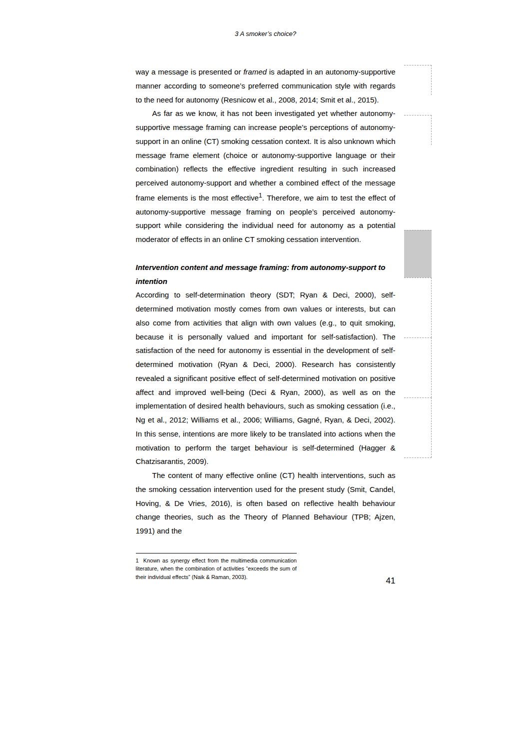3 A smoker’s choice?
way a message is presented or framed is adapted in an autonomy-supportive manner according to someone’s preferred communication style with regards to the need for autonomy (Resnicow et al., 2008, 2014; Smit et al., 2015).
As far as we know, it has not been investigated yet whether autonomy-supportive message framing can increase people’s perceptions of autonomy-support in an online (CT) smoking cessation context. It is also unknown which message frame element (choice or autonomy-supportive language or their combination) reflects the effective ingredient resulting in such increased perceived autonomy-support and whether a combined effect of the message frame elements is the most effective1. Therefore, we aim to test the effect of autonomy-supportive message framing on people’s perceived autonomy-support while considering the individual need for autonomy as a potential moderator of effects in an online CT smoking cessation intervention.
Intervention content and message framing: from autonomy-support to intention
According to self-determination theory (SDT; Ryan & Deci, 2000), self-determined motivation mostly comes from own values or interests, but can also come from activities that align with own values (e.g., to quit smoking, because it is personally valued and important for self-satisfaction). The satisfaction of the need for autonomy is essential in the development of self-determined motivation (Ryan & Deci, 2000). Research has consistently revealed a significant positive effect of self-determined motivation on positive affect and improved well-being (Deci & Ryan, 2000), as well as on the implementation of desired health behaviours, such as smoking cessation (i.e., Ng et al., 2012; Williams et al., 2006; Williams, Gagné, Ryan, & Deci, 2002). In this sense, intentions are more likely to be translated into actions when the motivation to perform the target behaviour is self-determined (Hagger & Chatzisarantis, 2009).
The content of many effective online (CT) health interventions, such as the smoking cessation intervention used for the present study (Smit, Candel, Hoving, & De Vries, 2016), is often based on reflective health behaviour change theories, such as the Theory of Planned Behaviour (TPB; Ajzen, 1991) and the
1 Known as synergy effect from the multimedia communication literature, when the combination of activities “exceeds the sum of their individual effects” (Naik & Raman, 2003).
41